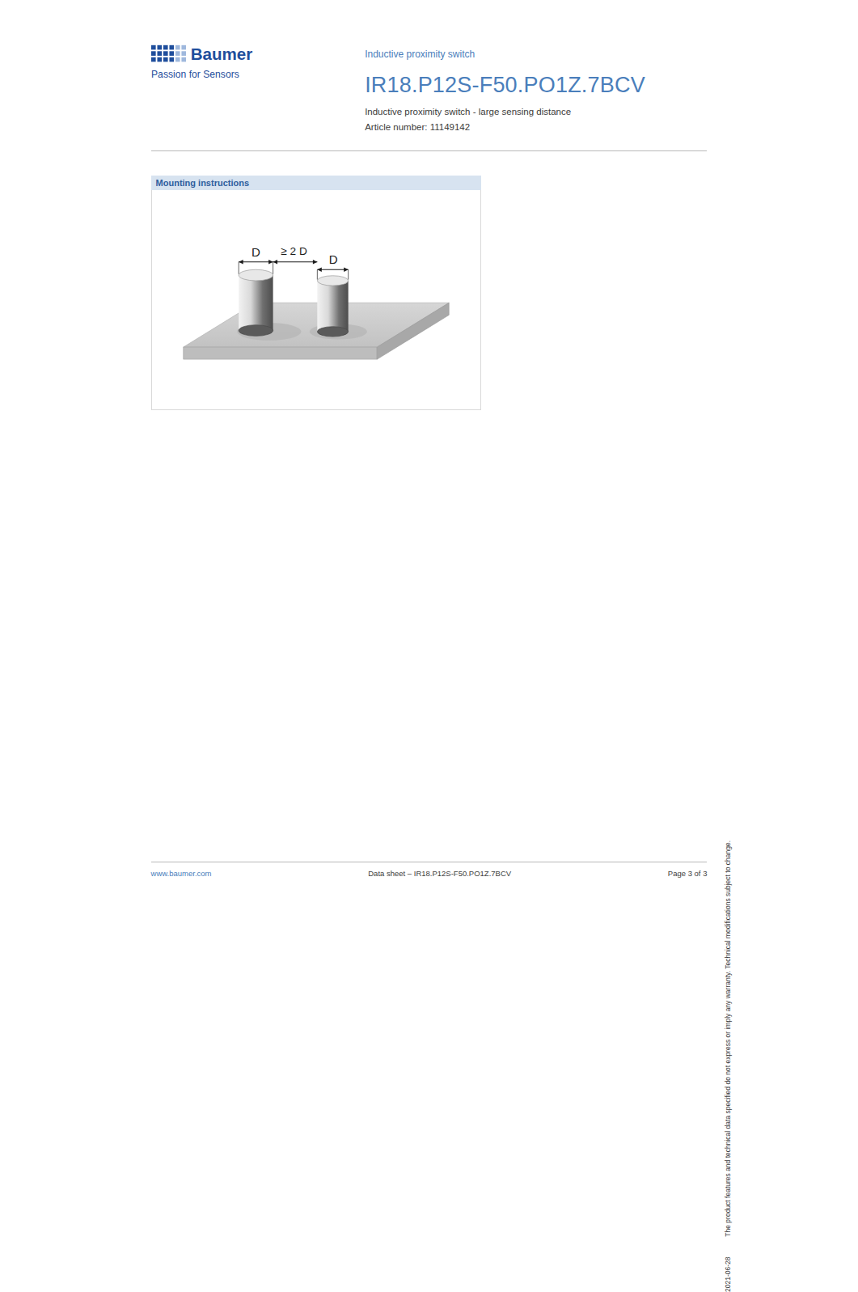Baumer Passion for Sensors
Inductive proximity switch
IR18.P12S-F50.PO1Z.7BCV
Inductive proximity switch - large sensing distance
Article number: 11149142
Mounting instructions
D ≥ 2 D D
2021-06-28 The product features and technical data specified do not express or imply any warranty. Technical modifications subject to change.
www.baumer.com Data sheet – IR18.P12S-F50.PO1Z.7BCV Page 3 of 3